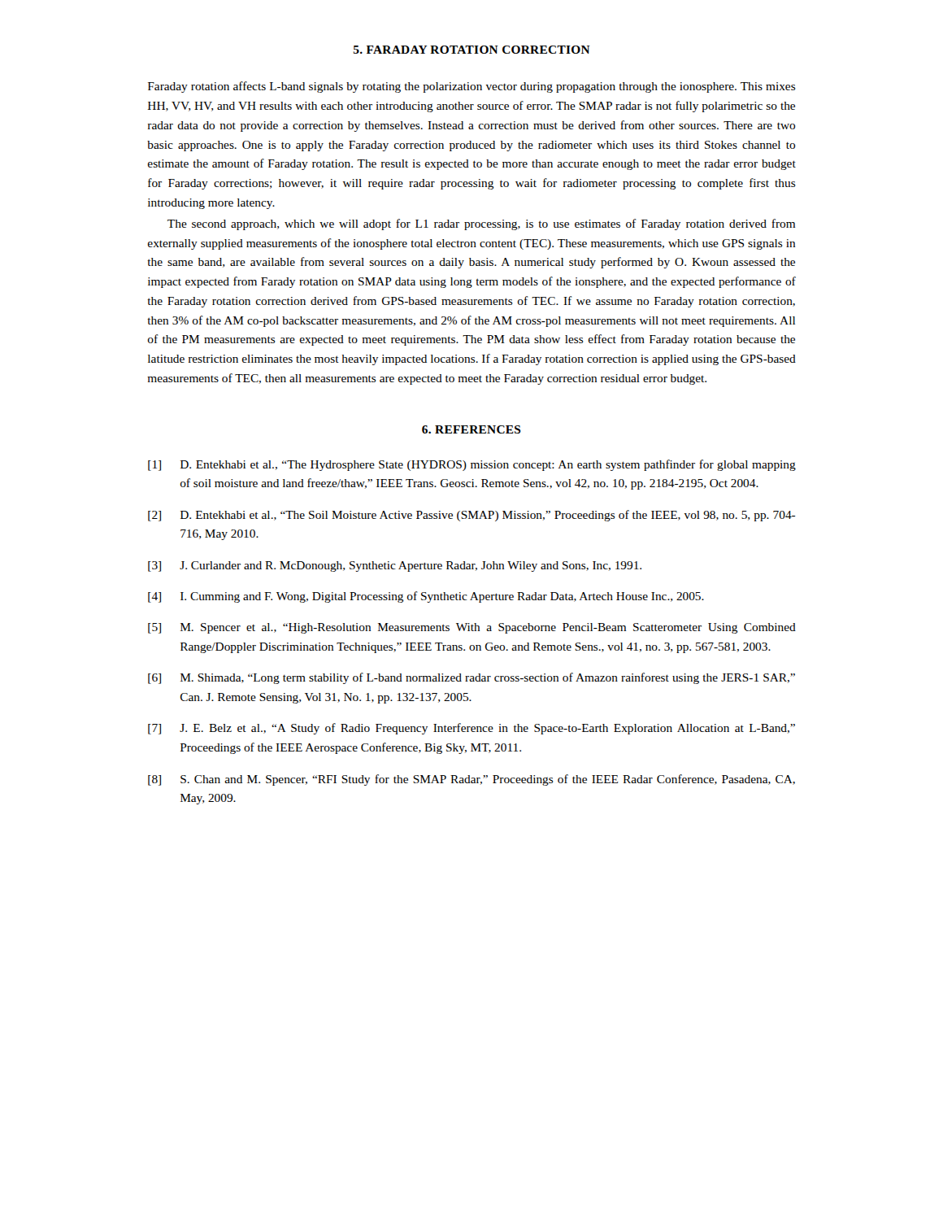5. Faraday Rotation Correction
Faraday rotation affects L-band signals by rotating the polarization vector during propagation through the ionosphere. This mixes HH, VV, HV, and VH results with each other introducing another source of error. The SMAP radar is not fully polarimetric so the radar data do not provide a correction by themselves. Instead a correction must be derived from other sources. There are two basic approaches. One is to apply the Faraday correction produced by the radiometer which uses its third Stokes channel to estimate the amount of Faraday rotation. The result is expected to be more than accurate enough to meet the radar error budget for Faraday corrections; however, it will require radar processing to wait for radiometer processing to complete first thus introducing more latency.
The second approach, which we will adopt for L1 radar processing, is to use estimates of Faraday rotation derived from externally supplied measurements of the ionosphere total electron content (TEC). These measurements, which use GPS signals in the same band, are available from several sources on a daily basis. A numerical study performed by O. Kwoun assessed the impact expected from Farady rotation on SMAP data using long term models of the ionsphere, and the expected performance of the Faraday rotation correction derived from GPS-based measurements of TEC. If we assume no Faraday rotation correction, then 3% of the AM co-pol backscatter measurements, and 2% of the AM cross-pol measurements will not meet requirements. All of the PM measurements are expected to meet requirements. The PM data show less effect from Faraday rotation because the latitude restriction eliminates the most heavily impacted locations. If a Faraday rotation correction is applied using the GPS-based measurements of TEC, then all measurements are expected to meet the Faraday correction residual error budget.
6. References
D. Entekhabi et al., “The Hydrosphere State (HYDROS) mission concept: An earth system pathfinder for global mapping of soil moisture and land freeze/thaw,” IEEE Trans. Geosci. Remote Sens., vol 42, no. 10, pp. 2184-2195, Oct 2004.
D. Entekhabi et al., “The Soil Moisture Active Passive (SMAP) Mission,” Proceedings of the IEEE, vol 98, no. 5, pp. 704-716, May 2010.
J. Curlander and R. McDonough, Synthetic Aperture Radar, John Wiley and Sons, Inc, 1991.
I. Cumming and F. Wong, Digital Processing of Synthetic Aperture Radar Data, Artech House Inc., 2005.
M. Spencer et al., “High-Resolution Measurements With a Spaceborne Pencil-Beam Scatterometer Using Combined Range/Doppler Discrimination Techniques,” IEEE Trans. on Geo. and Remote Sens., vol 41, no. 3, pp. 567-581, 2003.
M. Shimada, “Long term stability of L-band normalized radar cross-section of Amazon rainforest using the JERS-1 SAR,” Can. J. Remote Sensing, Vol 31, No. 1, pp. 132-137, 2005.
J. E. Belz et al., “A Study of Radio Frequency Interference in the Space-to-Earth Exploration Allocation at L-Band,” Proceedings of the IEEE Aerospace Conference, Big Sky, MT, 2011.
S. Chan and M. Spencer, “RFI Study for the SMAP Radar,” Proceedings of the IEEE Radar Conference, Pasadena, CA, May, 2009.